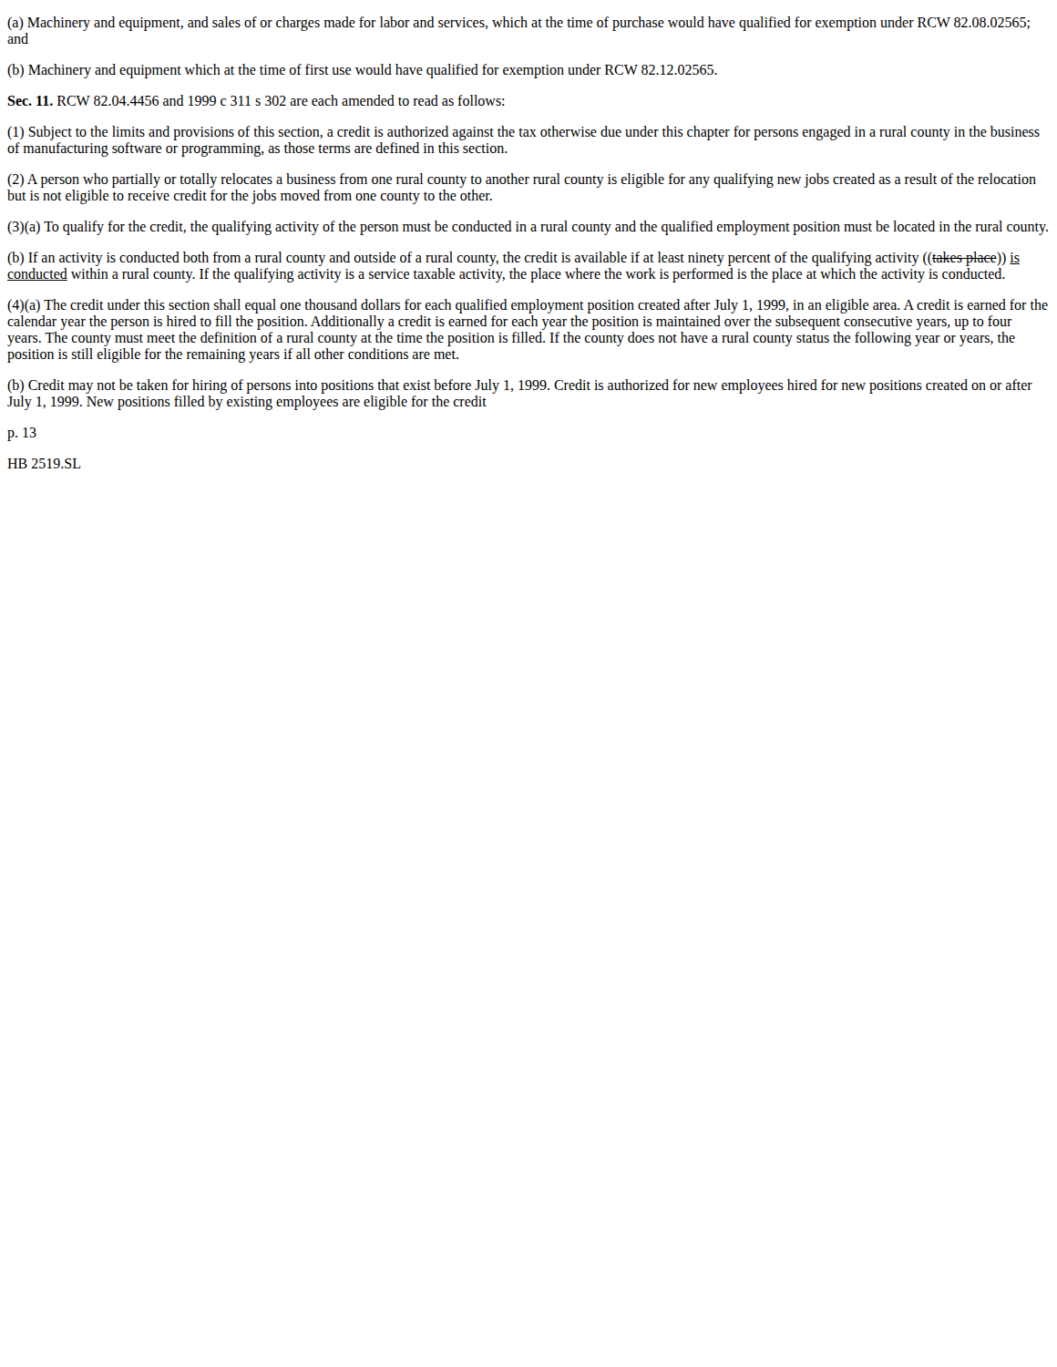(a) Machinery and equipment, and sales of or charges made for labor and services, which at the time of purchase would have qualified for exemption under RCW 82.08.02565; and
(b) Machinery and equipment which at the time of first use would have qualified for exemption under RCW 82.12.02565.
Sec. 11. RCW 82.04.4456 and 1999 c 311 s 302 are each amended to read as follows:
(1) Subject to the limits and provisions of this section, a credit is authorized against the tax otherwise due under this chapter for persons engaged in a rural county in the business of manufacturing software or programming, as those terms are defined in this section.
(2) A person who partially or totally relocates a business from one rural county to another rural county is eligible for any qualifying new jobs created as a result of the relocation but is not eligible to receive credit for the jobs moved from one county to the other.
(3)(a) To qualify for the credit, the qualifying activity of the person must be conducted in a rural county and the qualified employment position must be located in the rural county.
(b) If an activity is conducted both from a rural county and outside of a rural county, the credit is available if at least ninety percent of the qualifying activity ((takes place)) is conducted within a rural county. If the qualifying activity is a service taxable activity, the place where the work is performed is the place at which the activity is conducted.
(4)(a) The credit under this section shall equal one thousand dollars for each qualified employment position created after July 1, 1999, in an eligible area. A credit is earned for the calendar year the person is hired to fill the position. Additionally a credit is earned for each year the position is maintained over the subsequent consecutive years, up to four years. The county must meet the definition of a rural county at the time the position is filled. If the county does not have a rural county status the following year or years, the position is still eligible for the remaining years if all other conditions are met.
(b) Credit may not be taken for hiring of persons into positions that exist before July 1, 1999. Credit is authorized for new employees hired for new positions created on or after July 1, 1999. New positions filled by existing employees are eligible for the credit
p. 13
HB 2519.SL